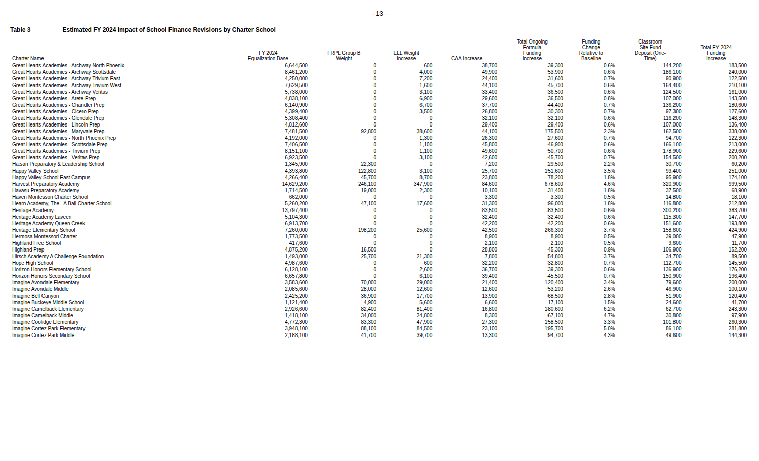- 13 -
Table 3 Estimated FY 2024 Impact of School Finance Revisions by Charter School
| Charter Name | FY 2024 Equalization Base | FRPL Group B Weight | ELL Weight Increase | CAA Increase | Total Ongoing Formula Funding Increase | Funding Change Relative to Baseline | Classroom Site Fund Deposit (One- Time) | Total FY 2024 Funding Increase |
| --- | --- | --- | --- | --- | --- | --- | --- | --- |
| Great Hearts Academies - Archway North Phoenix | 6,644,500 | 0 | 600 | 38,700 | 39,300 | 0.6% | 144,200 | 183,500 |
| Great Hearts Academies - Archway Scottsdale | 8,461,200 | 0 | 4,000 | 49,900 | 53,900 | 0.6% | 186,100 | 240,000 |
| Great Hearts Academies - Archway Trivium East | 4,250,000 | 0 | 7,200 | 24,400 | 31,600 | 0.7% | 90,900 | 122,500 |
| Great Hearts Academies - Archway Trivium West | 7,629,500 | 0 | 1,600 | 44,100 | 45,700 | 0.6% | 164,400 | 210,100 |
| Great Hearts Academies - Archway Veritas | 5,738,000 | 0 | 3,100 | 33,400 | 36,500 | 0.6% | 124,500 | 161,000 |
| Great Hearts Academies - Arete Prep | 4,838,100 | 0 | 6,900 | 29,600 | 36,500 | 0.8% | 107,000 | 143,500 |
| Great Hearts Academies - Chandler Prep | 6,140,900 | 0 | 6,700 | 37,700 | 44,400 | 0.7% | 136,200 | 180,600 |
| Great Hearts Academies - Cicero Prep | 4,399,400 | 0 | 3,500 | 26,800 | 30,300 | 0.7% | 97,300 | 127,600 |
| Great Hearts Academies - Glendale Prep | 5,308,400 | 0 | 0 | 32,100 | 32,100 | 0.6% | 116,200 | 148,300 |
| Great Hearts Academies - Lincoln Prep | 4,812,600 | 0 | 0 | 29,400 | 29,400 | 0.6% | 107,000 | 136,400 |
| Great Hearts Academies - Maryvale Prep | 7,481,500 | 92,800 | 38,600 | 44,100 | 175,500 | 2.3% | 162,500 | 338,000 |
| Great Hearts Academies - North Phoenix Prep | 4,192,000 | 0 | 1,300 | 26,300 | 27,600 | 0.7% | 94,700 | 122,300 |
| Great Hearts Academies - Scottsdale Prep | 7,406,500 | 0 | 1,100 | 45,800 | 46,900 | 0.6% | 166,100 | 213,000 |
| Great Hearts Academies - Trivium Prep | 8,151,100 | 0 | 1,100 | 49,600 | 50,700 | 0.6% | 178,900 | 229,600 |
| Great Hearts Academies - Veritas Prep | 6,923,500 | 0 | 3,100 | 42,600 | 45,700 | 0.7% | 154,500 | 200,200 |
| Ha:san Preparatory & Leadership School | 1,345,900 | 22,300 | 0 | 7,200 | 29,500 | 2.2% | 30,700 | 60,200 |
| Happy Valley School | 4,393,800 | 122,800 | 3,100 | 25,700 | 151,600 | 3.5% | 99,400 | 251,000 |
| Happy Valley School East Campus | 4,266,400 | 45,700 | 8,700 | 23,800 | 78,200 | 1.8% | 95,900 | 174,100 |
| Harvest Preparatory Academy | 14,629,200 | 246,100 | 347,900 | 84,600 | 678,600 | 4.6% | 320,900 | 999,500 |
| Havasu Preparatory Academy | 1,714,500 | 19,000 | 2,300 | 10,100 | 31,400 | 1.8% | 37,500 | 68,900 |
| Haven Montessori Charter School | 662,000 | 0 | 0 | 3,300 | 3,300 | 0.5% | 14,800 | 18,100 |
| Hearn Academy, The - A Ball Charter School | 5,260,200 | 47,100 | 17,600 | 31,300 | 96,000 | 1.8% | 116,800 | 212,800 |
| Heritage Academy | 13,797,400 | 0 | 0 | 83,500 | 83,500 | 0.6% | 300,200 | 383,700 |
| Heritage Academy Laveen | 5,104,300 | 0 | 0 | 32,400 | 32,400 | 0.6% | 115,300 | 147,700 |
| Heritage Academy Queen Creek | 6,913,700 | 0 | 0 | 42,200 | 42,200 | 0.6% | 151,600 | 193,800 |
| Heritage Elementary School | 7,260,000 | 198,200 | 25,600 | 42,500 | 266,300 | 3.7% | 158,600 | 424,900 |
| Hermosa Montessori Charter | 1,773,500 | 0 | 0 | 8,900 | 8,900 | 0.5% | 39,000 | 47,900 |
| Highland Free School | 417,600 | 0 | 0 | 2,100 | 2,100 | 0.5% | 9,600 | 11,700 |
| Highland Prep | 4,875,200 | 16,500 | 0 | 28,800 | 45,300 | 0.9% | 106,900 | 152,200 |
| Hirsch Academy A Challenge Foundation | 1,493,000 | 25,700 | 21,300 | 7,800 | 54,800 | 3.7% | 34,700 | 89,500 |
| Hope High School | 4,987,600 | 0 | 600 | 32,200 | 32,800 | 0.7% | 112,700 | 145,500 |
| Horizon Honors Elementary School | 6,128,100 | 0 | 2,600 | 36,700 | 39,300 | 0.6% | 136,900 | 176,200 |
| Horizon Honors Secondary School | 6,657,800 | 0 | 6,100 | 39,400 | 45,500 | 0.7% | 150,900 | 196,400 |
| Imagine Avondale Elementary | 3,583,600 | 70,000 | 29,000 | 21,400 | 120,400 | 3.4% | 79,600 | 200,000 |
| Imagine Avondale Middle | 2,085,600 | 28,000 | 12,600 | 12,600 | 53,200 | 2.6% | 46,900 | 100,100 |
| Imagine Bell Canyon | 2,425,200 | 36,900 | 17,700 | 13,900 | 68,500 | 2.8% | 51,900 | 120,400 |
| Imagine Buckeye Middle School | 1,121,400 | 4,900 | 5,600 | 6,600 | 17,100 | 1.5% | 24,600 | 41,700 |
| Imagine Camelback Elementary | 2,926,600 | 82,400 | 81,400 | 16,800 | 180,600 | 6.2% | 62,700 | 243,300 |
| Imagine Camelback Middle | 1,418,100 | 34,000 | 24,800 | 8,300 | 67,100 | 4.7% | 30,800 | 97,900 |
| Imagine Coolidge Elementary | 4,772,300 | 83,300 | 47,900 | 27,300 | 158,500 | 3.3% | 101,800 | 260,300 |
| Imagine Cortez Park Elementary | 3,948,100 | 88,100 | 84,500 | 23,100 | 195,700 | 5.0% | 86,100 | 281,800 |
| Imagine Cortez Park Middle | 2,188,100 | 41,700 | 39,700 | 13,300 | 94,700 | 4.3% | 49,600 | 144,300 |